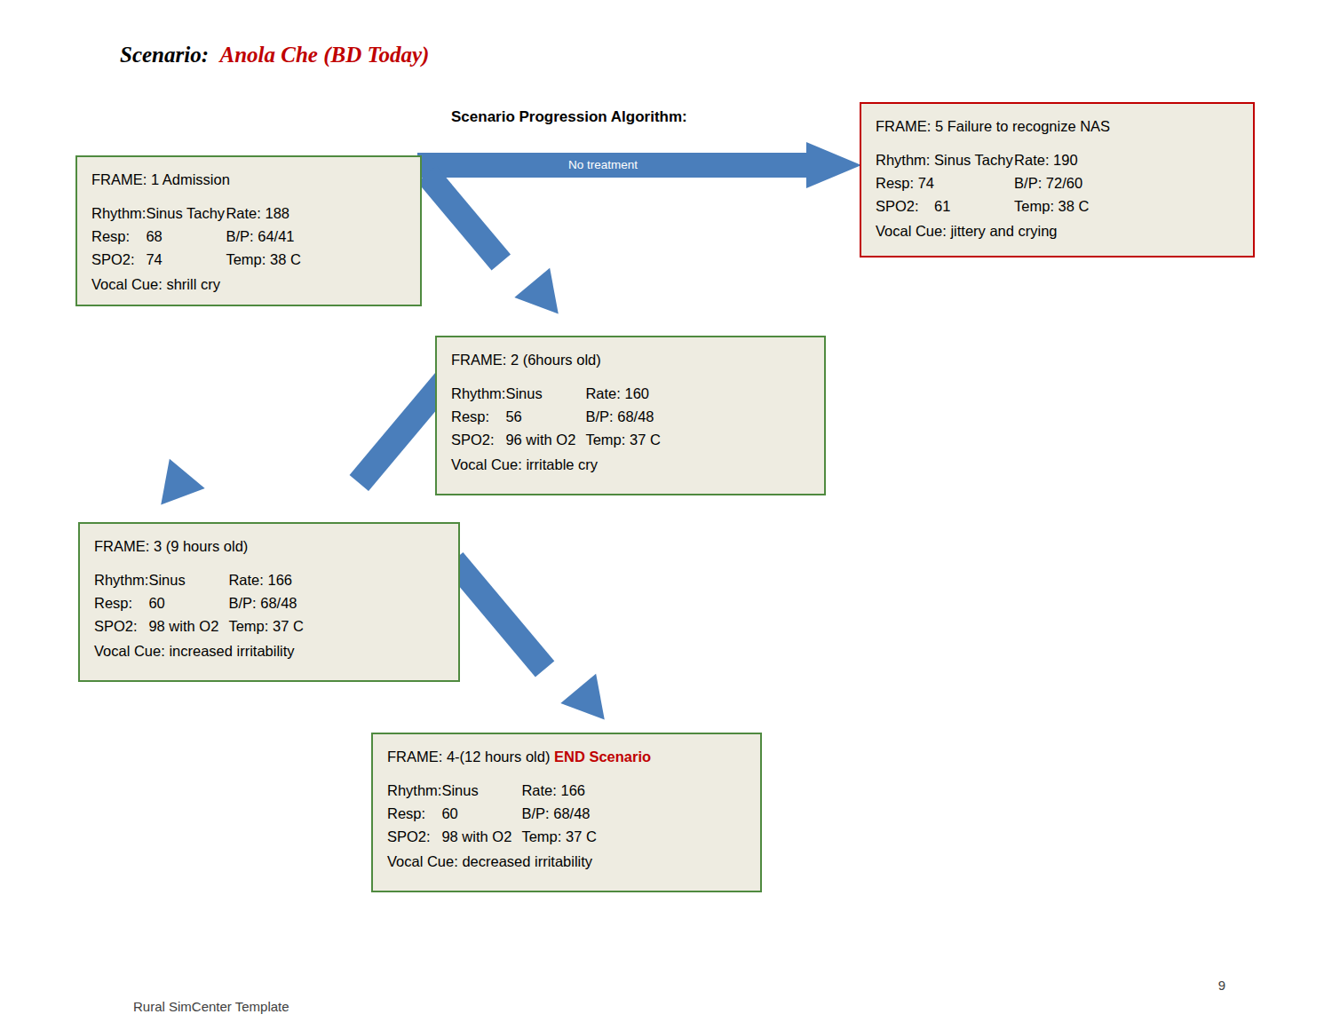Scenario: Anola Che (BD Today)
Scenario Progression Algorithm:
No treatment
Swaddling, breast feeding
Consider morphine treatment
Titrated Morphine Treatment
FRAME: 1 Admission
| Rhythm: | Sinus Tachy | Rate: 188 |
| Resp: | 68 | B/P: 64/41 |
| SPO2: | 74 | Temp: 38 C |
Vocal Cue: shrill cry
FRAME: 5 Failure to recognize NAS
| Rhythm: | Sinus Tachy | Rate: 190 |
| Resp: 74 | | B/P: 72/60 |
| SPO2: | 61 | Temp: 38 C |
Vocal Cue: jittery and crying
FRAME: 2 (6hours old)
| Rhythm: | Sinus | Rate: 160 |
| Resp: | 56 | B/P: 68/48 |
| SPO2: | 96 with O2 | Temp: 37 C |
Vocal Cue: irritable cry
FRAME: 3 (9 hours old)
| Rhythm: | Sinus | Rate: 166 |
| Resp: | 60 | B/P: 68/48 |
| SPO2: | 98 with O2 | Temp: 37 C |
Vocal Cue: increased irritability
FRAME: 4-(12 hours old) END Scenario
| Rhythm: | Sinus | Rate: 166 |
| Resp: | 60 | B/P: 68/48 |
| SPO2: | 98 with O2 | Temp: 37 C |
Vocal Cue: decreased irritability
9
Rural SimCenter Template